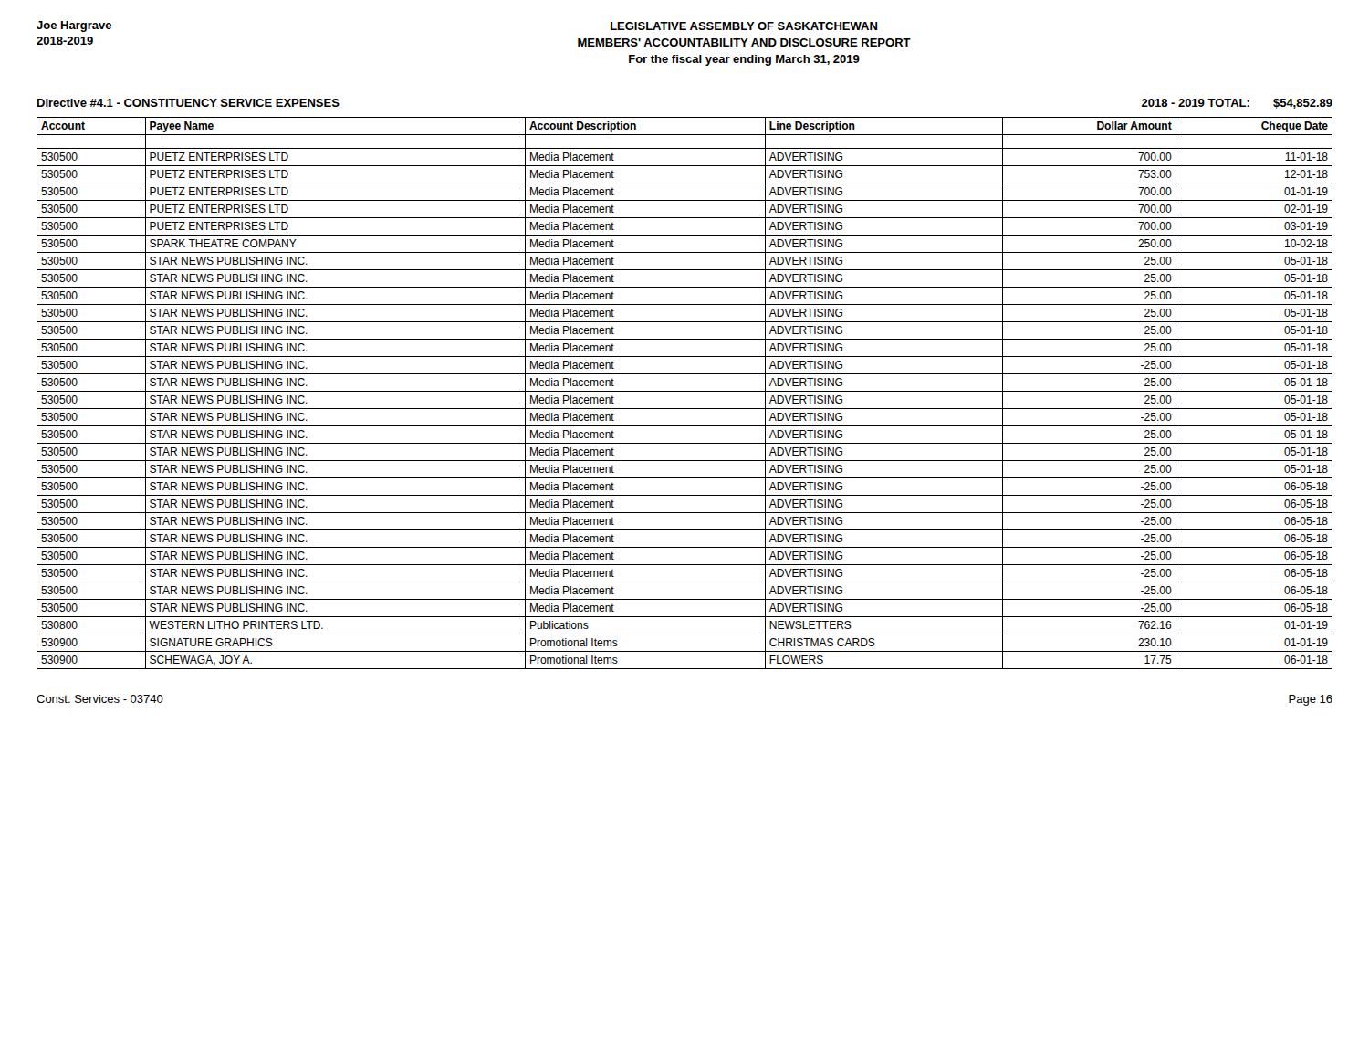Joe Hargrave
2018-2019
LEGISLATIVE ASSEMBLY OF SASKATCHEWAN
MEMBERS' ACCOUNTABILITY AND DISCLOSURE REPORT
For the fiscal year ending March 31, 2019
Directive #4.1 - CONSTITUENCY SERVICE EXPENSES
2018 - 2019 TOTAL: $54,852.89
| Account | Payee Name | Account Description | Line Description | Dollar Amount | Cheque Date |
| --- | --- | --- | --- | --- | --- |
| 530500 | PUETZ ENTERPRISES LTD | Media Placement | ADVERTISING | 700.00 | 11-01-18 |
| 530500 | PUETZ ENTERPRISES LTD | Media Placement | ADVERTISING | 753.00 | 12-01-18 |
| 530500 | PUETZ ENTERPRISES LTD | Media Placement | ADVERTISING | 700.00 | 01-01-19 |
| 530500 | PUETZ ENTERPRISES LTD | Media Placement | ADVERTISING | 700.00 | 02-01-19 |
| 530500 | PUETZ ENTERPRISES LTD | Media Placement | ADVERTISING | 700.00 | 03-01-19 |
| 530500 | SPARK THEATRE COMPANY | Media Placement | ADVERTISING | 250.00 | 10-02-18 |
| 530500 | STAR NEWS PUBLISHING INC. | Media Placement | ADVERTISING | 25.00 | 05-01-18 |
| 530500 | STAR NEWS PUBLISHING INC. | Media Placement | ADVERTISING | 25.00 | 05-01-18 |
| 530500 | STAR NEWS PUBLISHING INC. | Media Placement | ADVERTISING | 25.00 | 05-01-18 |
| 530500 | STAR NEWS PUBLISHING INC. | Media Placement | ADVERTISING | 25.00 | 05-01-18 |
| 530500 | STAR NEWS PUBLISHING INC. | Media Placement | ADVERTISING | 25.00 | 05-01-18 |
| 530500 | STAR NEWS PUBLISHING INC. | Media Placement | ADVERTISING | 25.00 | 05-01-18 |
| 530500 | STAR NEWS PUBLISHING INC. | Media Placement | ADVERTISING | -25.00 | 05-01-18 |
| 530500 | STAR NEWS PUBLISHING INC. | Media Placement | ADVERTISING | 25.00 | 05-01-18 |
| 530500 | STAR NEWS PUBLISHING INC. | Media Placement | ADVERTISING | 25.00 | 05-01-18 |
| 530500 | STAR NEWS PUBLISHING INC. | Media Placement | ADVERTISING | -25.00 | 05-01-18 |
| 530500 | STAR NEWS PUBLISHING INC. | Media Placement | ADVERTISING | 25.00 | 05-01-18 |
| 530500 | STAR NEWS PUBLISHING INC. | Media Placement | ADVERTISING | 25.00 | 05-01-18 |
| 530500 | STAR NEWS PUBLISHING INC. | Media Placement | ADVERTISING | 25.00 | 05-01-18 |
| 530500 | STAR NEWS PUBLISHING INC. | Media Placement | ADVERTISING | -25.00 | 06-05-18 |
| 530500 | STAR NEWS PUBLISHING INC. | Media Placement | ADVERTISING | -25.00 | 06-05-18 |
| 530500 | STAR NEWS PUBLISHING INC. | Media Placement | ADVERTISING | -25.00 | 06-05-18 |
| 530500 | STAR NEWS PUBLISHING INC. | Media Placement | ADVERTISING | -25.00 | 06-05-18 |
| 530500 | STAR NEWS PUBLISHING INC. | Media Placement | ADVERTISING | -25.00 | 06-05-18 |
| 530500 | STAR NEWS PUBLISHING INC. | Media Placement | ADVERTISING | -25.00 | 06-05-18 |
| 530500 | STAR NEWS PUBLISHING INC. | Media Placement | ADVERTISING | -25.00 | 06-05-18 |
| 530500 | STAR NEWS PUBLISHING INC. | Media Placement | ADVERTISING | -25.00 | 06-05-18 |
| 530800 | WESTERN LITHO PRINTERS LTD. | Publications | NEWSLETTERS | 762.16 | 01-01-19 |
| 530900 | SIGNATURE GRAPHICS | Promotional Items | CHRISTMAS CARDS | 230.10 | 01-01-19 |
| 530900 | SCHEWAGA, JOY A. | Promotional Items | FLOWERS | 17.75 | 06-01-18 |
Const. Services - 03740
Page 16